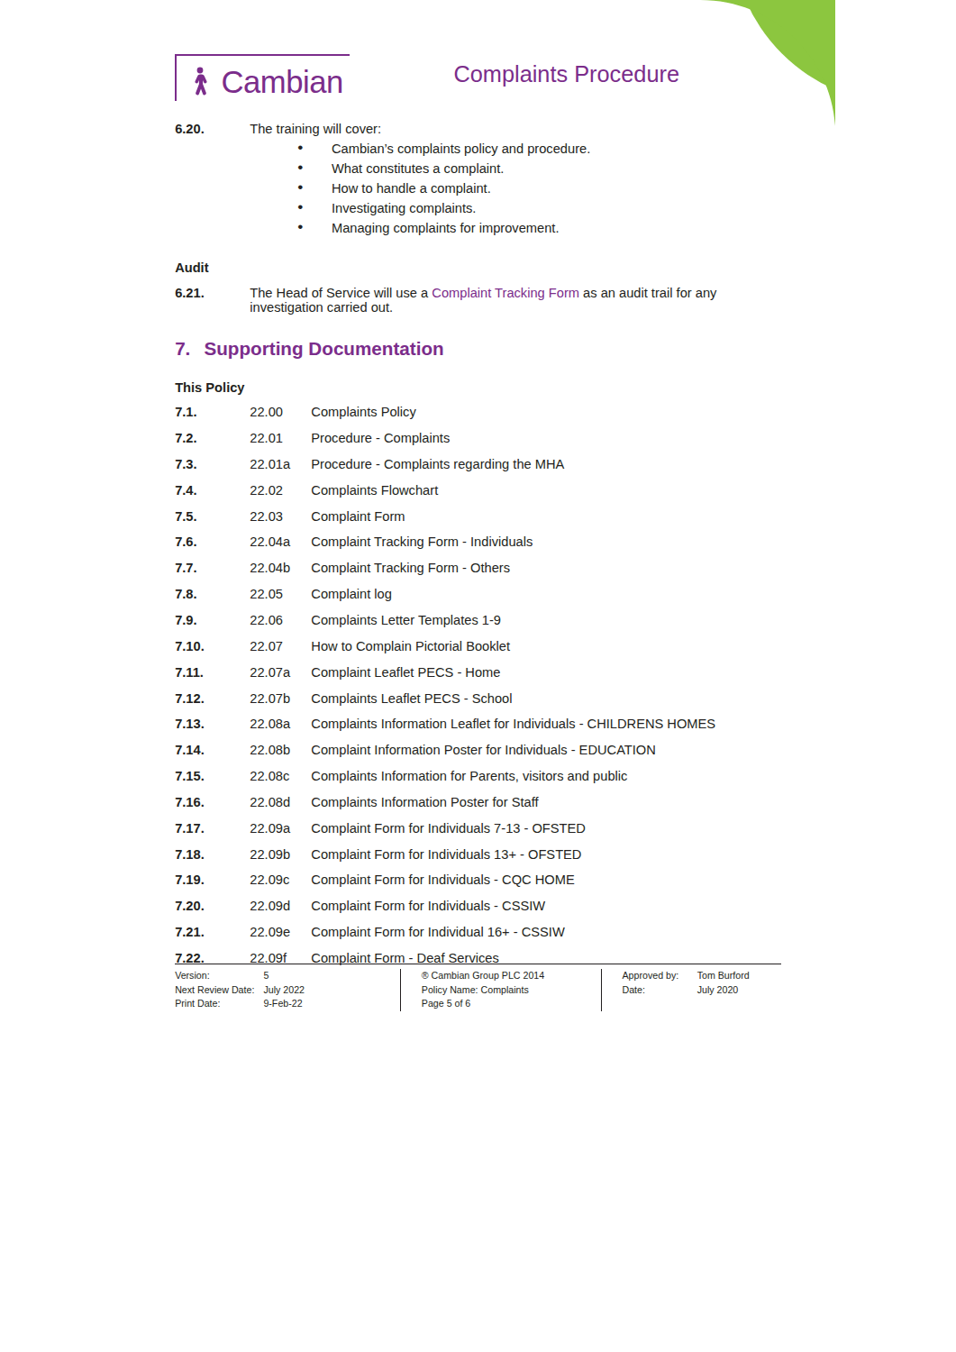Policy No:
22.01
Cambian
Complaints Procedure
6.20.
The training will cover:
Cambian’s complaints policy and procedure.
What constitutes a complaint.
How to handle a complaint.
Investigating complaints.
Managing complaints for improvement.
Audit
6.21.
The Head of Service will use a Complaint Tracking Form as an audit trail for any investigation carried out.
7. Supporting Documentation
This Policy
7.1.
22.00 Complaints Policy
7.2.
22.01 Procedure - Complaints
7.3.
22.01a Procedure - Complaints regarding the MHA
7.4.
22.02 Complaints Flowchart
7.5.
22.03 Complaint Form
7.6.
22.04a Complaint Tracking Form - Individuals
7.7.
22.04b Complaint Tracking Form - Others
7.8.
22.05 Complaint log
7.9.
22.06 Complaints Letter Templates 1-9
7.10.
22.07 How to Complain Pictorial Booklet
7.11.
22.07a Complaint Leaflet PECS - Home
7.12.
22.07b Complaints Leaflet PECS - School
7.13.
22.08a Complaints Information Leaflet for Individuals - CHILDRENS HOMES
7.14.
22.08b Complaint Information Poster for Individuals - EDUCATION
7.15.
22.08c Complaints Information for Parents, visitors and public
7.16.
22.08d Complaints Information Poster for Staff
7.17.
22.09a Complaint Form for Individuals 7-13 - OFSTED
7.18.
22.09b Complaint Form for Individuals 13+ - OFSTED
7.19.
22.09c Complaint Form for Individuals - CQC HOME
7.20.
22.09d Complaint Form for Individuals - CSSIW
7.21.
22.09e Complaint Form for Individual 16+ - CSSIW
7.22.
22.09f Complaint Form - Deaf Services
Version: 5
Next Review Date: July 2022
Print Date: 9-Feb-22
® Cambian Group PLC 2014
Policy Name: Complaints
Page 5 of 6
Approved by: Tom Burford
Date: July 2020